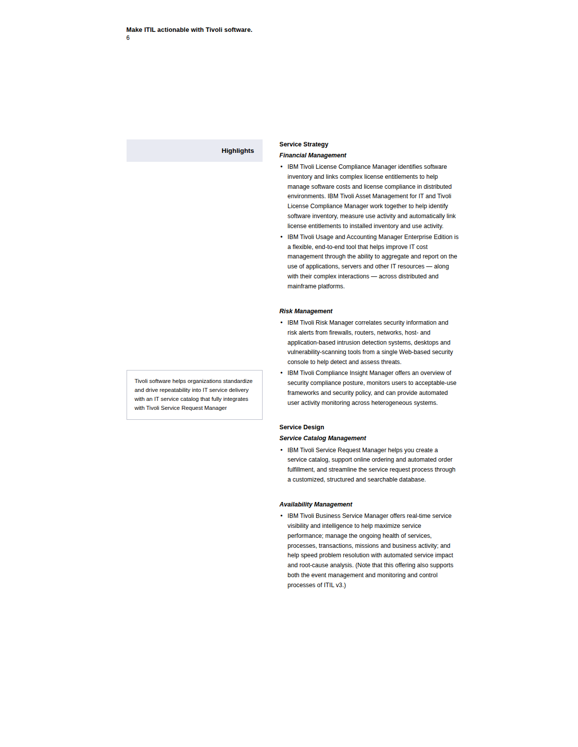Make ITIL actionable with Tivoli software.
6
Highlights
Tivoli software helps organizations standardize and drive repeatability into IT service delivery with an IT service catalog that fully integrates with Tivoli Service Request Manager
Service Strategy
Financial Management
IBM Tivoli License Compliance Manager identifies software inventory and links complex license entitlements to help manage software costs and license compliance in distributed environments. IBM Tivoli Asset Management for IT and Tivoli License Compliance Manager work together to help identify software inventory, measure use activity and automatically link license entitlements to installed inventory and use activity.
IBM Tivoli Usage and Accounting Manager Enterprise Edition is a flexible, end-to-end tool that helps improve IT cost management through the ability to aggregate and report on the use of applications, servers and other IT resources — along with their complex interactions — across distributed and mainframe platforms.
Risk Management
IBM Tivoli Risk Manager correlates security information and risk alerts from firewalls, routers, networks, host- and application-based intrusion detection systems, desktops and vulnerability-scanning tools from a single Web-based security console to help detect and assess threats.
IBM Tivoli Compliance Insight Manager offers an overview of security compliance posture, monitors users to acceptable-use frameworks and security policy, and can provide automated user activity monitoring across heterogeneous systems.
Service Design
Service Catalog Management
IBM Tivoli Service Request Manager helps you create a service catalog, support online ordering and automated order fulfillment, and streamline the service request process through a customized, structured and searchable database.
Availability Management
IBM Tivoli Business Service Manager offers real-time service visibility and intelligence to help maximize service performance; manage the ongoing health of services, processes, transactions, missions and business activity; and help speed problem resolution with automated service impact and root-cause analysis. (Note that this offering also supports both the event management and monitoring and control processes of ITIL v3.)